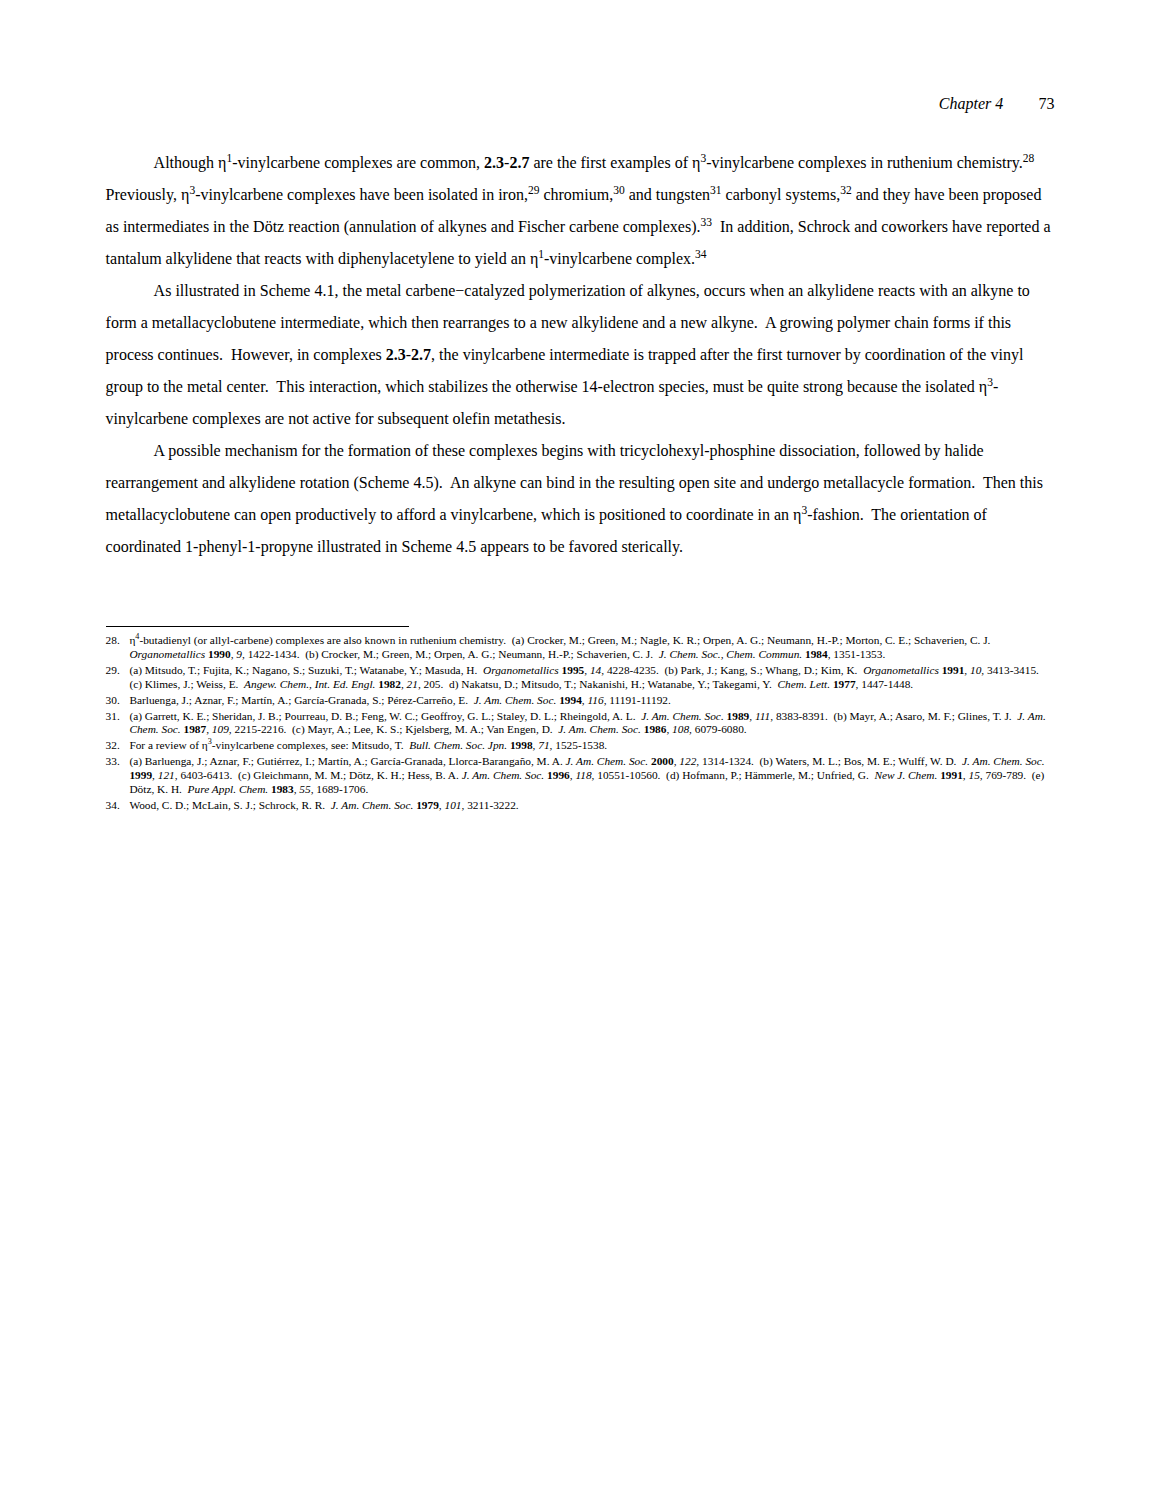Chapter 473
Although η1-vinylcarbene complexes are common, 2.3-2.7 are the first examples of η3-vinylcarbene complexes in ruthenium chemistry.28 Previously, η3-vinylcarbene complexes have been isolated in iron,29 chromium,30 and tungsten31 carbonyl systems,32 and they have been proposed as intermediates in the Dötz reaction (annulation of alkynes and Fischer carbene complexes).33 In addition, Schrock and coworkers have reported a tantalum alkylidene that reacts with diphenylacetylene to yield an η1-vinylcarbene complex.34
As illustrated in Scheme 4.1, the metal carbene−catalyzed polymerization of alkynes, occurs when an alkylidene reacts with an alkyne to form a metallacyclobutene intermediate, which then rearranges to a new alkylidene and a new alkyne. A growing polymer chain forms if this process continues. However, in complexes 2.3-2.7, the vinylcarbene intermediate is trapped after the first turnover by coordination of the vinyl group to the metal center. This interaction, which stabilizes the otherwise 14-electron species, must be quite strong because the isolated η3-vinylcarbene complexes are not active for subsequent olefin metathesis.
A possible mechanism for the formation of these complexes begins with tricyclohexyl-phosphine dissociation, followed by halide rearrangement and alkylidene rotation (Scheme 4.5). An alkyne can bind in the resulting open site and undergo metallacycle formation. Then this metallacyclobutene can open productively to afford a vinylcarbene, which is positioned to coordinate in an η3-fashion. The orientation of coordinated 1-phenyl-1-propyne illustrated in Scheme 4.5 appears to be favored sterically.
28.
η4-butadienyl (or allyl-carbene) complexes are also known in ruthenium chemistry. (a) Crocker, M.; Green, M.; Nagle, K. R.; Orpen, A. G.; Neumann, H.-P.; Morton, C. E.; Schaverien, C. J. Organometallics 1990, 9, 1422-1434. (b) Crocker, M.; Green, M.; Orpen, A. G.; Neumann, H.-P.; Schaverien, C. J. J. Chem. Soc., Chem. Commun. 1984, 1351-1353.
29.
(a) Mitsudo, T.; Fujita, K.; Nagano, S.; Suzuki, T.; Watanabe, Y.; Masuda, H. Organometallics 1995, 14, 4228-4235. (b) Park, J.; Kang, S.; Whang, D.; Kim, K. Organometallics 1991, 10, 3413-3415. (c) Klimes, J.; Weiss, E. Angew. Chem., Int. Ed. Engl. 1982, 21, 205. d) Nakatsu, D.; Mitsudo, T.; Nakanishi, H.; Watanabe, Y.; Takegami, Y. Chem. Lett. 1977, 1447-1448.
30.
Barluenga, J.; Aznar, F.; Martín, A.; García-Granada, S.; Pérez-Carreño, E. J. Am. Chem. Soc. 1994, 116, 11191-11192.
31.
(a) Garrett, K. E.; Sheridan, J. B.; Pourreau, D. B.; Feng, W. C.; Geoffroy, G. L.; Staley, D. L.; Rheingold, A. L. J. Am. Chem. Soc. 1989, 111, 8383-8391. (b) Mayr, A.; Asaro, M. F.; Glines, T. J. J. Am. Chem. Soc. 1987, 109, 2215-2216. (c) Mayr, A.; Lee, K. S.; Kjelsberg, M. A.; Van Engen, D. J. Am. Chem. Soc. 1986, 108, 6079-6080.
32.
For a review of η3-vinylcarbene complexes, see: Mitsudo, T. Bull. Chem. Soc. Jpn. 1998, 71, 1525-1538.
33.
(a) Barluenga, J.; Aznar, F.; Gutiérrez, I.; Martín, A.; García-Granada, Llorca-Barangaño, M. A. J. Am. Chem. Soc. 2000, 122, 1314-1324. (b) Waters, M. L.; Bos, M. E.; Wulff, W. D. J. Am. Chem. Soc. 1999, 121, 6403-6413. (c) Gleichmann, M. M.; Dötz, K. H.; Hess, B. A. J. Am. Chem. Soc. 1996, 118, 10551-10560. (d) Hofmann, P.; Hämmerle, M.; Unfried, G. New J. Chem. 1991, 15, 769-789. (e) Dötz, K. H. Pure Appl. Chem. 1983, 55, 1689-1706.
34.
Wood, C. D.; McLain, S. J.; Schrock, R. R. J. Am. Chem. Soc. 1979, 101, 3211-3222.